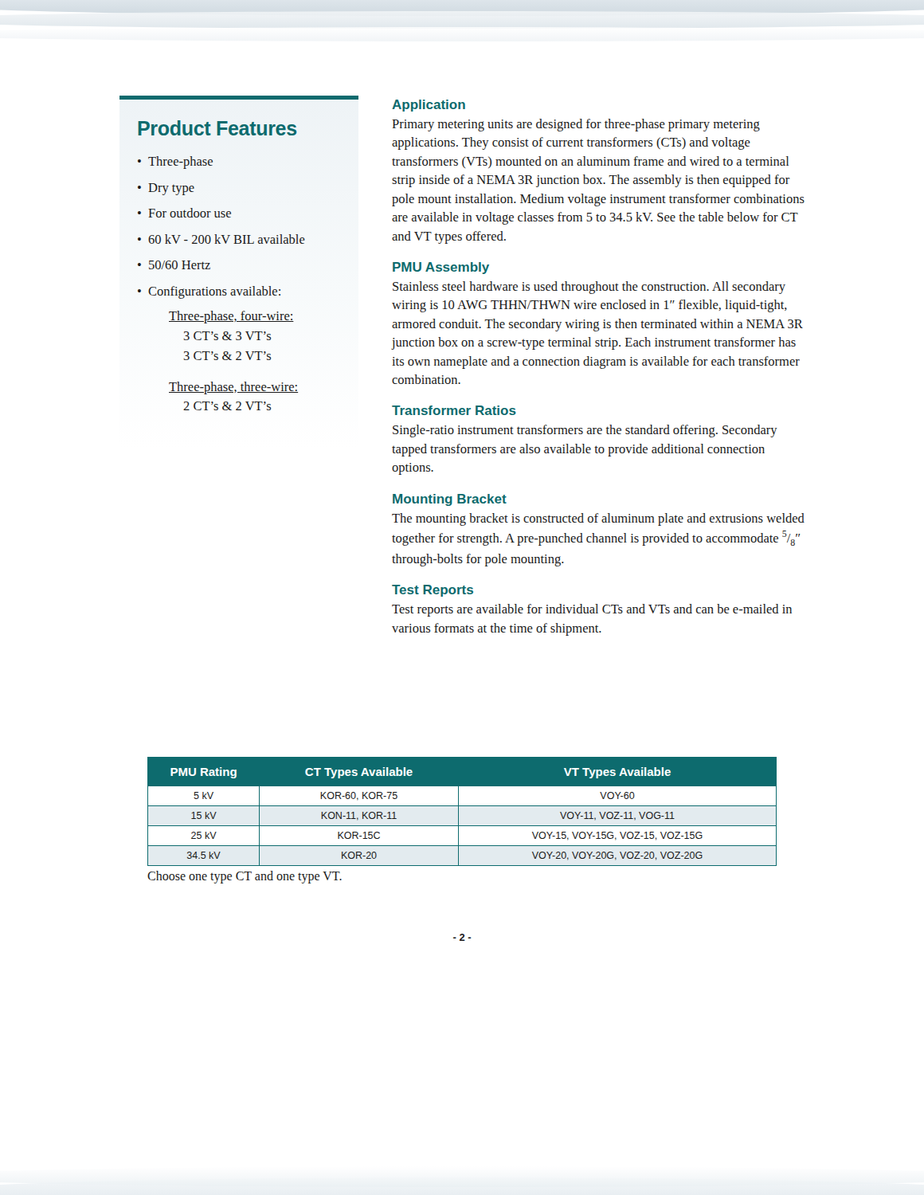Product Features
Three-phase
Dry type
For outdoor use
60 kV - 200 kV BIL available
50/60 Hertz
Configurations available:
Three-phase, four-wire:
3 CT’s & 3 VT’s
3 CT’s & 2 VT’s
Three-phase, three-wire:
2 CT’s & 2 VT’s
Application
Primary metering units are designed for three-phase primary metering applications. They consist of current transformers (CTs) and voltage transformers (VTs) mounted on an aluminum frame and wired to a terminal strip inside of a NEMA 3R junction box. The assembly is then equipped for pole mount installation. Medium voltage instrument transformer combinations are available in voltage classes from 5 to 34.5 kV. See the table below for CT and VT types offered.
PMU Assembly
Stainless steel hardware is used throughout the construction. All secondary wiring is 10 AWG THHN/THWN wire enclosed in 1″ flexible, liquid-tight, armored conduit. The secondary wiring is then terminated within a NEMA 3R junction box on a screw-type terminal strip. Each instrument transformer has its own nameplate and a connection diagram is available for each transformer combination.
Transformer Ratios
Single-ratio instrument transformers are the standard offering. Secondary tapped transformers are also available to provide additional connection options.
Mounting Bracket
The mounting bracket is constructed of aluminum plate and extrusions welded together for strength. A pre-punched channel is provided to accommodate 5/8″ through-bolts for pole mounting.
Test Reports
Test reports are available for individual CTs and VTs and can be e-mailed in various formats at the time of shipment.
| PMU Rating | CT Types Available | VT Types Available |
| --- | --- | --- |
| 5 kV | KOR-60, KOR-75 | VOY-60 |
| 15 kV | KON-11, KOR-11 | VOY-11, VOZ-11, VOG-11 |
| 25 kV | KOR-15C | VOY-15, VOY-15G, VOZ-15, VOZ-15G |
| 34.5 kV | KOR-20 | VOY-20, VOY-20G, VOZ-20, VOZ-20G |
Choose one type CT and one type VT.
- 2 -